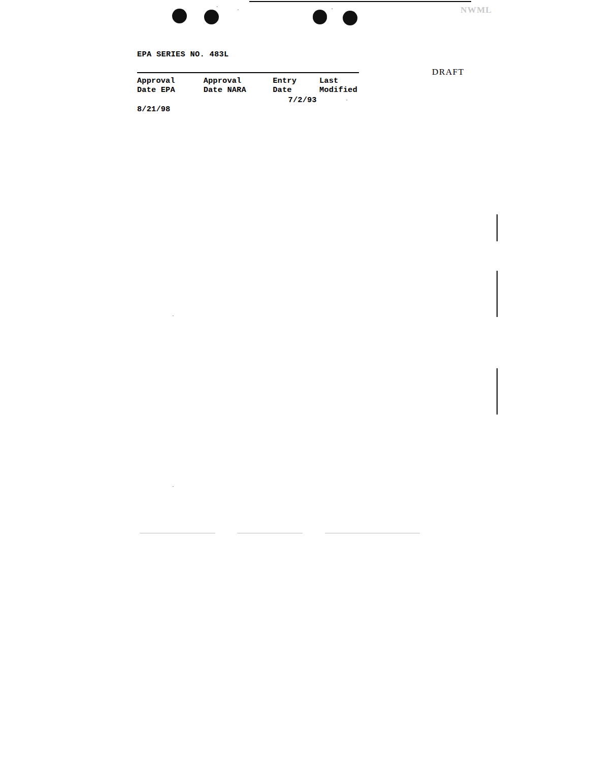·
·
·
NWML
EPA SERIES NO. 483L
DRAFT
| Approval Date EPA | Approval Date NARA | Entry Date | Last Modified |
7/2/938/21/98
`
·
·